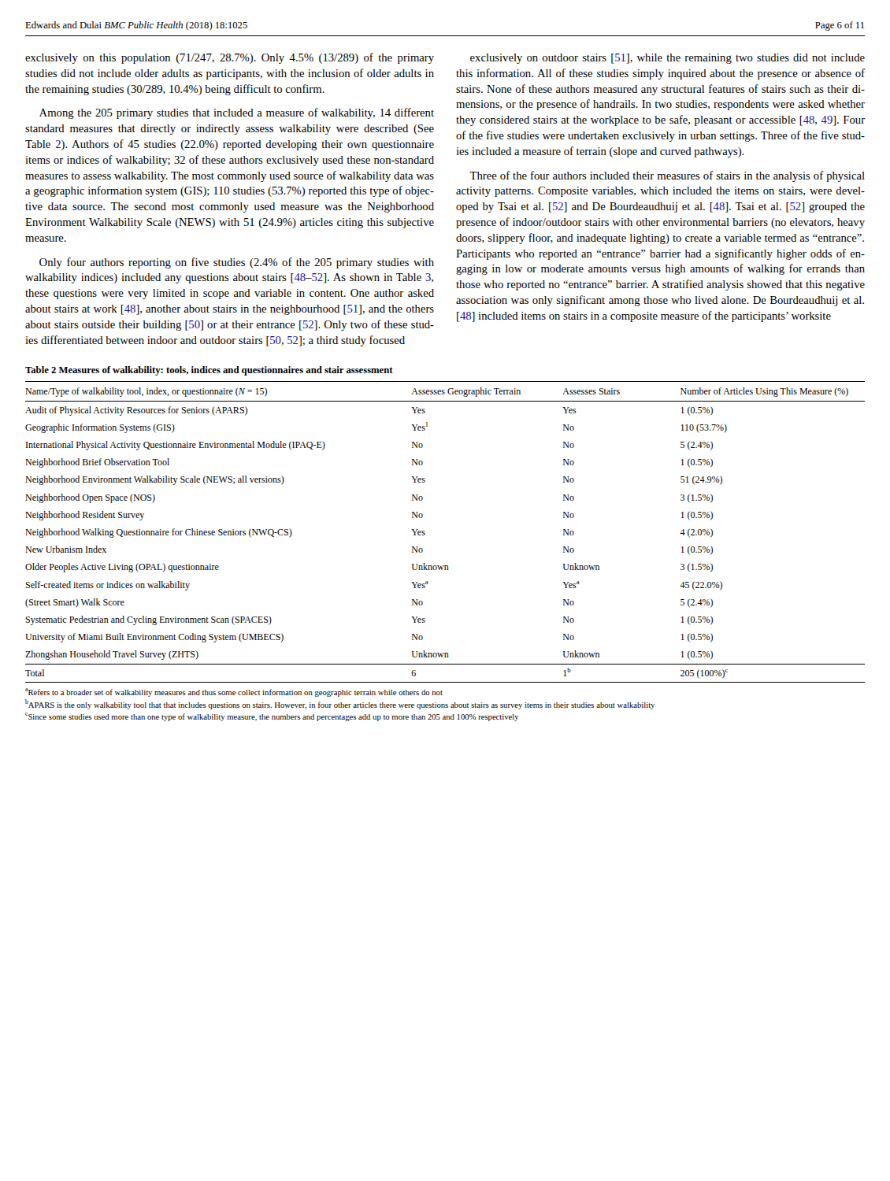Edwards and Dulai BMC Public Health (2018) 18:1025 Page 6 of 11
exclusively on this population (71/247, 28.7%). Only 4.5% (13/289) of the primary studies did not include older adults as participants, with the inclusion of older adults in the remaining studies (30/289, 10.4%) being difficult to confirm.
Among the 205 primary studies that included a measure of walkability, 14 different standard measures that directly or indirectly assess walkability were described (See Table 2). Authors of 45 studies (22.0%) reported developing their own questionnaire items or indices of walkability; 32 of these authors exclusively used these non-standard measures to assess walkability. The most commonly used source of walkability data was a geographic information system (GIS); 110 studies (53.7%) reported this type of objective data source. The second most commonly used measure was the Neighborhood Environment Walkability Scale (NEWS) with 51 (24.9%) articles citing this subjective measure.
Only four authors reporting on five studies (2.4% of the 205 primary studies with walkability indices) included any questions about stairs [48–52]. As shown in Table 3, these questions were very limited in scope and variable in content. One author asked about stairs at work [48], another about stairs in the neighbourhood [51], and the others about stairs outside their building [50] or at their entrance [52]. Only two of these studies differentiated between indoor and outdoor stairs [50, 52]; a third study focused
exclusively on outdoor stairs [51], while the remaining two studies did not include this information. All of these studies simply inquired about the presence or absence of stairs. None of these authors measured any structural features of stairs such as their dimensions, or the presence of handrails. In two studies, respondents were asked whether they considered stairs at the workplace to be safe, pleasant or accessible [48, 49]. Four of the five studies were undertaken exclusively in urban settings. Three of the five studies included a measure of terrain (slope and curved pathways).
Three of the four authors included their measures of stairs in the analysis of physical activity patterns. Composite variables, which included the items on stairs, were developed by Tsai et al. [52] and De Bourdeaudhuij et al. [48]. Tsai et al. [52] grouped the presence of indoor/outdoor stairs with other environmental barriers (no elevators, heavy doors, slippery floor, and inadequate lighting) to create a variable termed as “entrance”. Participants who reported an “entrance” barrier had a significantly higher odds of engaging in low or moderate amounts versus high amounts of walking for errands than those who reported no “entrance” barrier. A stratified analysis showed that this negative association was only significant among those who lived alone. De Bourdeaudhuij et al. [48] included items on stairs in a composite measure of the participants’ worksite
Table 2 Measures of walkability: tools, indices and questionnaires and stair assessment
| Name/Type of walkability tool, index, or questionnaire ( N = 15) | Assesses Geographic Terrain | Assesses Stairs | Number of Articles Using This Measure (%) |
| --- | --- | --- | --- |
| Audit of Physical Activity Resources for Seniors (APARS) | Yes | Yes | 1 (0.5%) |
| Geographic Information Systems (GIS) | Yes 1 | No | 110 (53.7%) |
| International Physical Activity Questionnaire Environmental Module (IPAQ-E) | No | No | 5 (2.4%) |
| Neighborhood Brief Observation Tool | No | No | 1 (0.5%) |
| Neighborhood Environment Walkability Scale (NEWS; all versions) | Yes | No | 51 (24.9%) |
| Neighborhood Open Space (NOS) | No | No | 3 (1.5%) |
| Neighborhood Resident Survey | No | No | 1 (0.5%) |
| Neighborhood Walking Questionnaire for Chinese Seniors (NWQ-CS) | Yes | No | 4 (2.0%) |
| New Urbanism Index | No | No | 1 (0.5%) |
| Older Peoples Active Living (OPAL) questionnaire | Unknown | Unknown | 3 (1.5%) |
| Self-created items or indices on walkability | Yes a | Yes a | 45 (22.0%) |
| (Street Smart) Walk Score | No | No | 5 (2.4%) |
| Systematic Pedestrian and Cycling Environment Scan (SPACES) | Yes | No | 1 (0.5%) |
| University of Miami Built Environment Coding System (UMBECS) | No | No | 1 (0.5%) |
| Zhongshan Household Travel Survey (ZHTS) | Unknown | Unknown | 1 (0.5%) |
| Total | 6 | 1 b | 205 (100%) c |
aRefers to a broader set of walkability measures and thus some collect information on geographic terrain while others do not
bAPARS is the only walkability tool that that includes questions on stairs. However, in four other articles there were questions about stairs as survey items in their studies about walkability
cSince some studies used more than one type of walkability measure, the numbers and percentages add up to more than 205 and 100% respectively